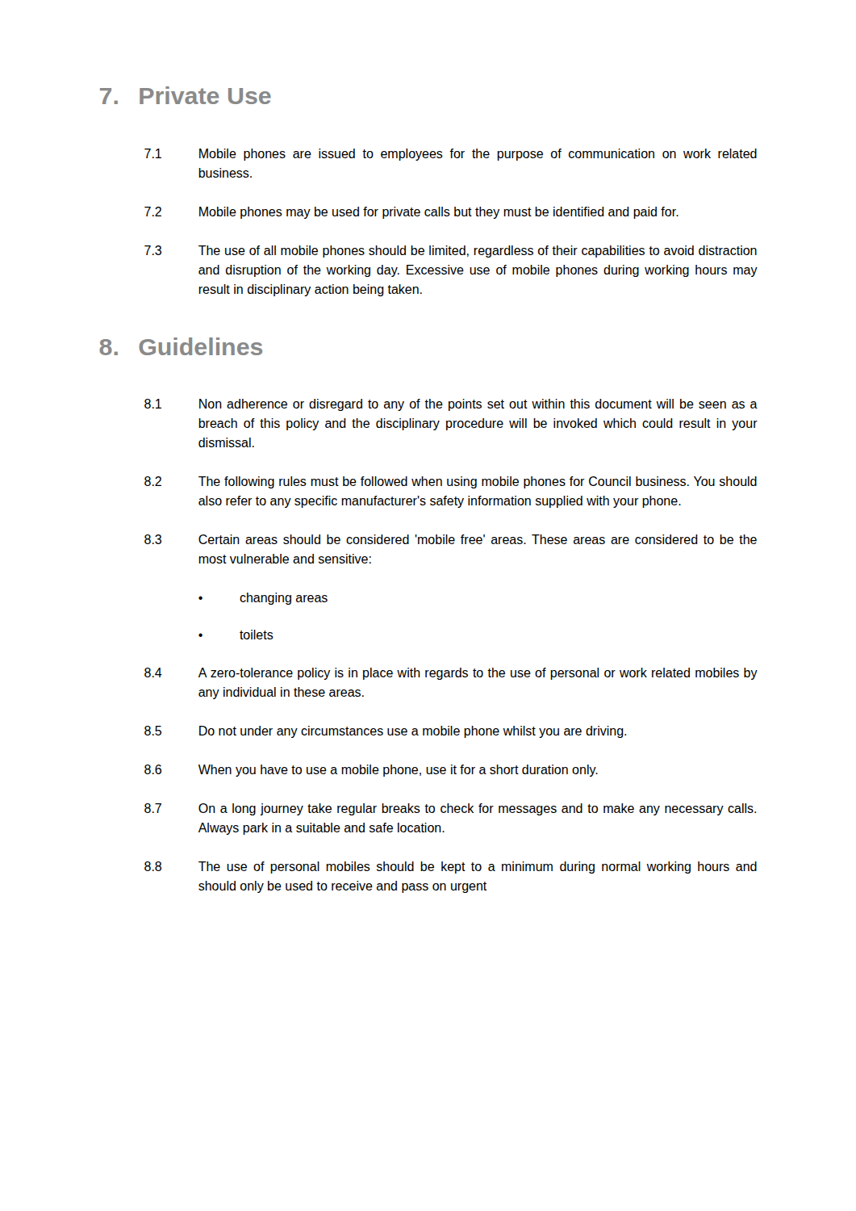7. Private Use
7.1
Mobile phones are issued to employees for the purpose of communication on work related business.
7.2
Mobile phones may be used for private calls but they must be identified and paid for.
7.3
The use of all mobile phones should be limited, regardless of their capabilities to avoid distraction and disruption of the working day. Excessive use of mobile phones during working hours may result in disciplinary action being taken.
8. Guidelines
8.1
Non adherence or disregard to any of the points set out within this document will be seen as a breach of this policy and the disciplinary procedure will be invoked which could result in your dismissal.
8.2
The following rules must be followed when using mobile phones for Council business. You should also refer to any specific manufacturer's safety information supplied with your phone.
8.3
Certain areas should be considered 'mobile free' areas. These areas are considered to be the most vulnerable and sensitive:
changing areas
toilets
8.4
A zero-tolerance policy is in place with regards to the use of personal or work related mobiles by any individual in these areas.
8.5
Do not under any circumstances use a mobile phone whilst you are driving.
8.6
When you have to use a mobile phone, use it for a short duration only.
8.7
On a long journey take regular breaks to check for messages and to make any necessary calls. Always park in a suitable and safe location.
8.8
The use of personal mobiles should be kept to a minimum during normal working hours and should only be used to receive and pass on urgent